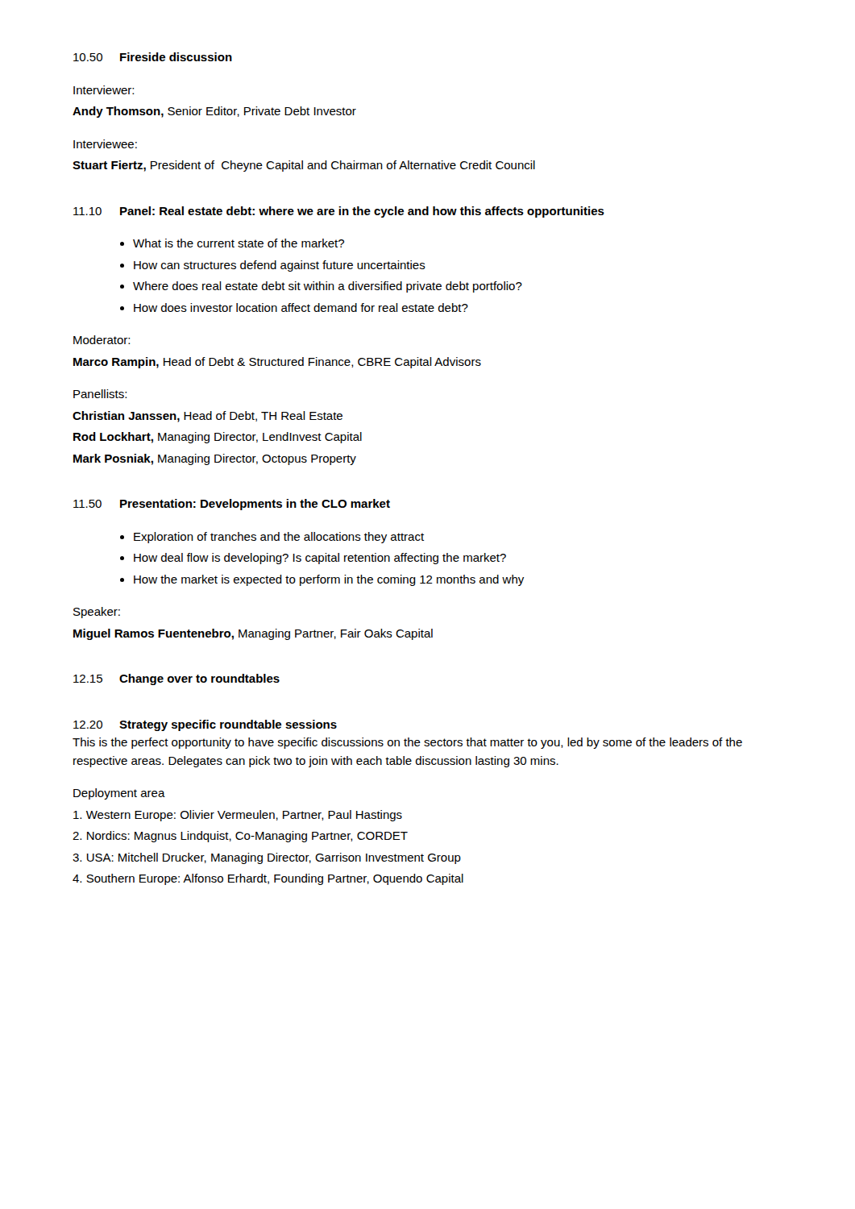10.50 Fireside discussion
Interviewer:
Andy Thomson, Senior Editor, Private Debt Investor
Interviewee:
Stuart Fiertz, President of Cheyne Capital and Chairman of Alternative Credit Council
11.10 Panel: Real estate debt: where we are in the cycle and how this affects opportunities
What is the current state of the market?
How can structures defend against future uncertainties
Where does real estate debt sit within a diversified private debt portfolio?
How does investor location affect demand for real estate debt?
Moderator:
Marco Rampin, Head of Debt & Structured Finance, CBRE Capital Advisors
Panellists:
Christian Janssen, Head of Debt, TH Real Estate
Rod Lockhart, Managing Director, LendInvest Capital
Mark Posniak, Managing Director, Octopus Property
11.50 Presentation: Developments in the CLO market
Exploration of tranches and the allocations they attract
How deal flow is developing? Is capital retention affecting the market?
How the market is expected to perform in the coming 12 months and why
Speaker:
Miguel Ramos Fuentenebro, Managing Partner, Fair Oaks Capital
12.15 Change over to roundtables
12.20 Strategy specific roundtable sessions
This is the perfect opportunity to have specific discussions on the sectors that matter to you, led by some of the leaders of the respective areas. Delegates can pick two to join with each table discussion lasting 30 mins.
Deployment area
1. Western Europe: Olivier Vermeulen, Partner, Paul Hastings
2. Nordics: Magnus Lindquist, Co-Managing Partner, CORDET
3. USA: Mitchell Drucker, Managing Director, Garrison Investment Group
4. Southern Europe: Alfonso Erhardt, Founding Partner, Oquendo Capital